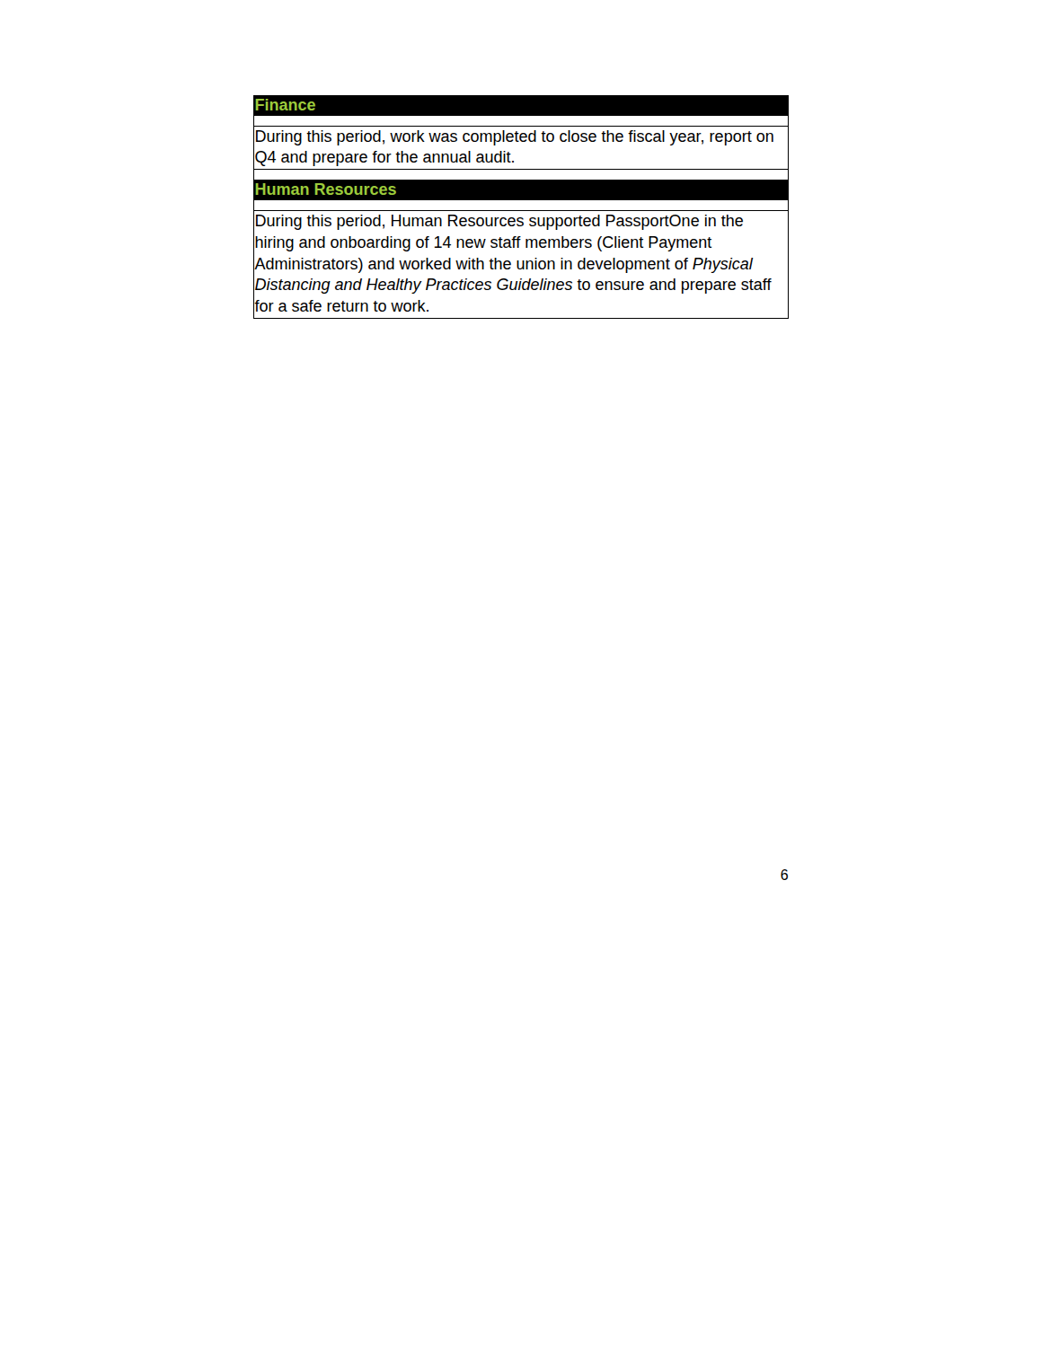| Finance |
| During this period, work was completed to close the fiscal year, report on Q4 and prepare for the annual audit. |
| Human Resources |
| During this period, Human Resources supported PassportOne in the hiring and onboarding of 14 new staff members (Client Payment Administrators) and worked with the union in development of Physical Distancing and Healthy Practices Guidelines to ensure and prepare staff for a safe return to work. |
6